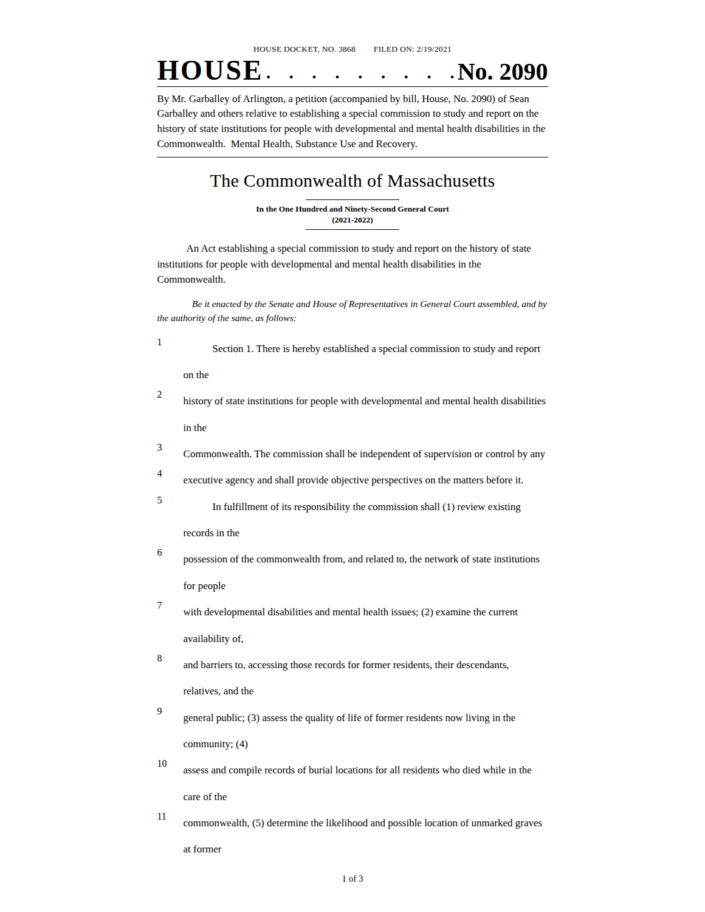HOUSE DOCKET, NO. 3868 FILED ON: 2/19/2021
HOUSE . . . . . . . . . . . . . . . No. 2090
By Mr. Garballey of Arlington, a petition (accompanied by bill, House, No. 2090) of Sean Garballey and others relative to establishing a special commission to study and report on the history of state institutions for people with developmental and mental health disabilities in the Commonwealth. Mental Health, Substance Use and Recovery.
The Commonwealth of Massachusetts
In the One Hundred and Ninety-Second General Court
(2021-2022)
An Act establishing a special commission to study and report on the history of state institutions for people with developmental and mental health disabilities in the Commonwealth.
Be it enacted by the Senate and House of Representatives in General Court assembled, and by the authority of the same, as follows:
| 1 | Section 1. There is hereby established a special commission to study and report on the |
| 2 | history of state institutions for people with developmental and mental health disabilities in the |
| 3 | Commonwealth. The commission shall be independent of supervision or control by any |
| 4 | executive agency and shall provide objective perspectives on the matters before it. |
| 5 | In fulfillment of its responsibility the commission shall (1) review existing records in the |
| 6 | possession of the commonwealth from, and related to, the network of state institutions for people |
| 7 | with developmental disabilities and mental health issues; (2) examine the current availability of, |
| 8 | and barriers to, accessing those records for former residents, their descendants, relatives, and the |
| 9 | general public; (3) assess the quality of life of former residents now living in the community; (4) |
| 10 | assess and compile records of burial locations for all residents who died while in the care of the |
| 11 | commonwealth, (5) determine the likelihood and possible location of unmarked graves at former |
1 of 3